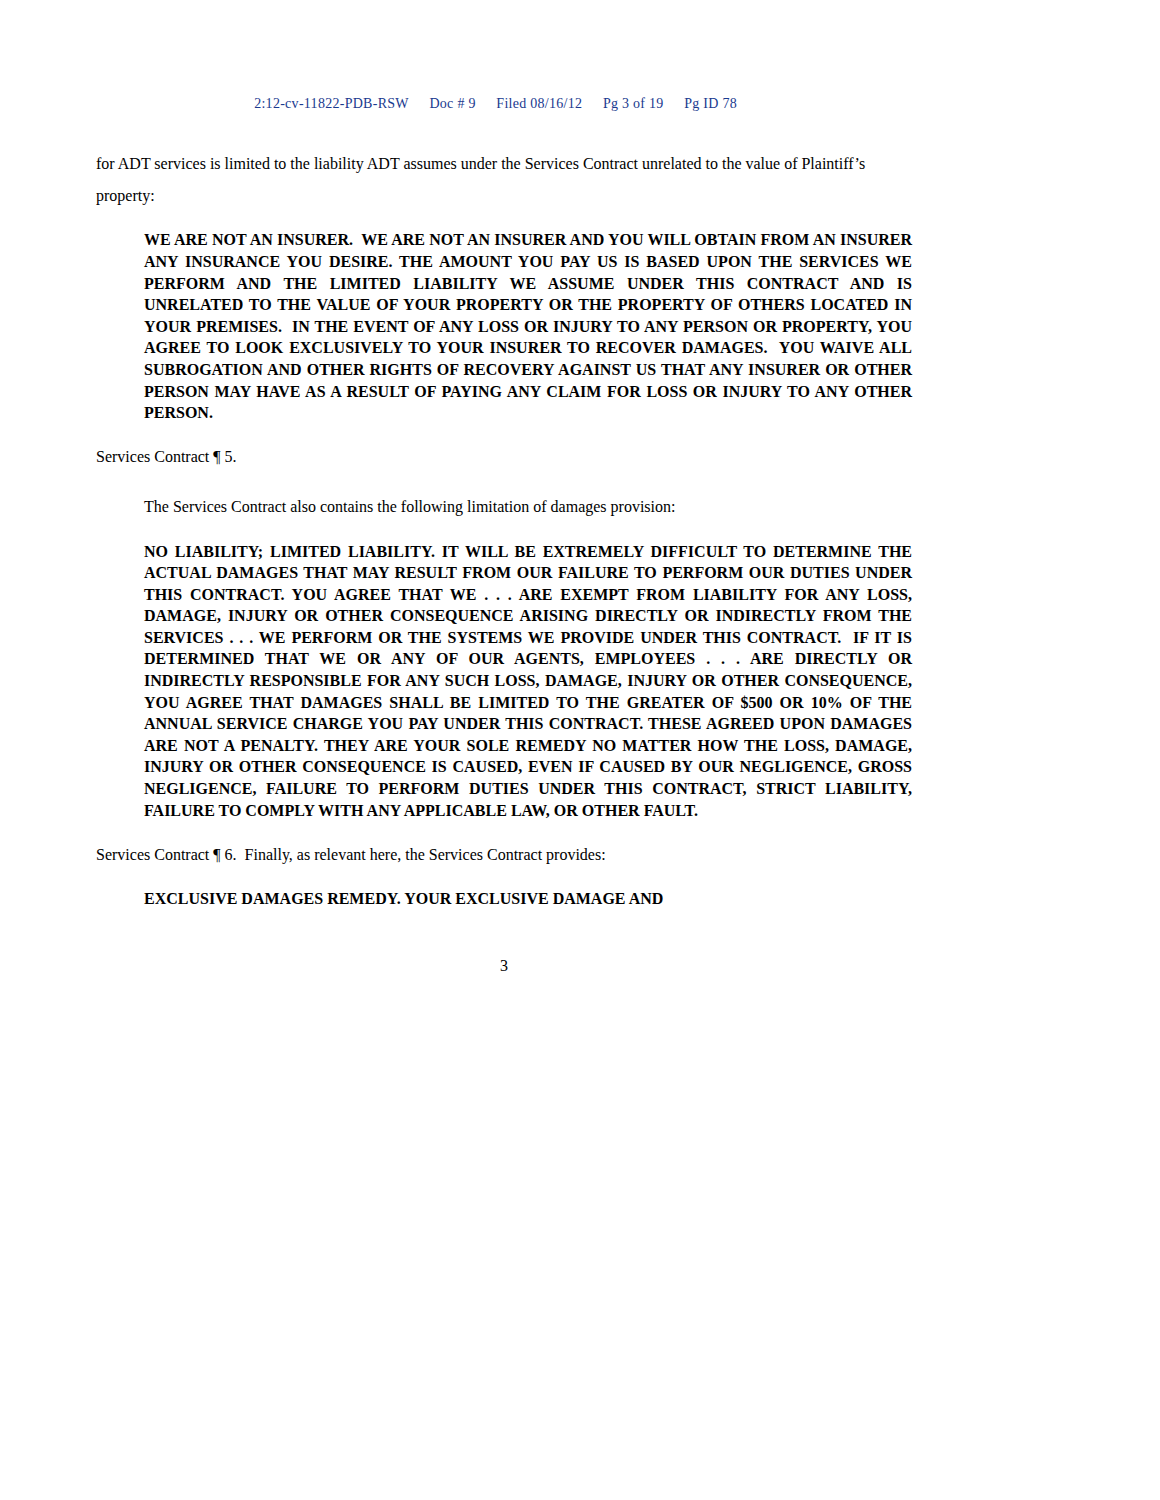2:12-cv-11822-PDB-RSW Doc # 9 Filed 08/16/12 Pg 3 of 19 Pg ID 78
for ADT services is limited to the liability ADT assumes under the Services Contract unrelated to the value of Plaintiff’s property:
WE ARE NOT AN INSURER. WE ARE NOT AN INSURER AND YOU WILL OBTAIN FROM AN INSURER ANY INSURANCE YOU DESIRE. THE AMOUNT YOU PAY US IS BASED UPON THE SERVICES WE PERFORM AND THE LIMITED LIABILITY WE ASSUME UNDER THIS CONTRACT AND IS UNRELATED TO THE VALUE OF YOUR PROPERTY OR THE PROPERTY OF OTHERS LOCATED IN YOUR PREMISES. IN THE EVENT OF ANY LOSS OR INJURY TO ANY PERSON OR PROPERTY, YOU AGREE TO LOOK EXCLUSIVELY TO YOUR INSURER TO RECOVER DAMAGES. YOU WAIVE ALL SUBROGATION AND OTHER RIGHTS OF RECOVERY AGAINST US THAT ANY INSURER OR OTHER PERSON MAY HAVE AS A RESULT OF PAYING ANY CLAIM FOR LOSS OR INJURY TO ANY OTHER PERSON.
Services Contract ¶ 5.
The Services Contract also contains the following limitation of damages provision:
NO LIABILITY; LIMITED LIABILITY. IT WILL BE EXTREMELY DIFFICULT TO DETERMINE THE ACTUAL DAMAGES THAT MAY RESULT FROM OUR FAILURE TO PERFORM OUR DUTIES UNDER THIS CONTRACT. YOU AGREE THAT WE . . . ARE EXEMPT FROM LIABILITY FOR ANY LOSS, DAMAGE, INJURY OR OTHER CONSEQUENCE ARISING DIRECTLY OR INDIRECTLY FROM THE SERVICES . . . WE PERFORM OR THE SYSTEMS WE PROVIDE UNDER THIS CONTRACT. IF IT IS DETERMINED THAT WE OR ANY OF OUR AGENTS, EMPLOYEES . . . ARE DIRECTLY OR INDIRECTLY RESPONSIBLE FOR ANY SUCH LOSS, DAMAGE, INJURY OR OTHER CONSEQUENCE, YOU AGREE THAT DAMAGES SHALL BE LIMITED TO THE GREATER OF $500 OR 10% OF THE ANNUAL SERVICE CHARGE YOU PAY UNDER THIS CONTRACT. THESE AGREED UPON DAMAGES ARE NOT A PENALTY. THEY ARE YOUR SOLE REMEDY NO MATTER HOW THE LOSS, DAMAGE, INJURY OR OTHER CONSEQUENCE IS CAUSED, EVEN IF CAUSED BY OUR NEGLIGENCE, GROSS NEGLIGENCE, FAILURE TO PERFORM DUTIES UNDER THIS CONTRACT, STRICT LIABILITY, FAILURE TO COMPLY WITH ANY APPLICABLE LAW, OR OTHER FAULT.
Services Contract ¶ 6. Finally, as relevant here, the Services Contract provides:
EXCLUSIVE DAMAGES REMEDY. YOUR EXCLUSIVE DAMAGE AND
3